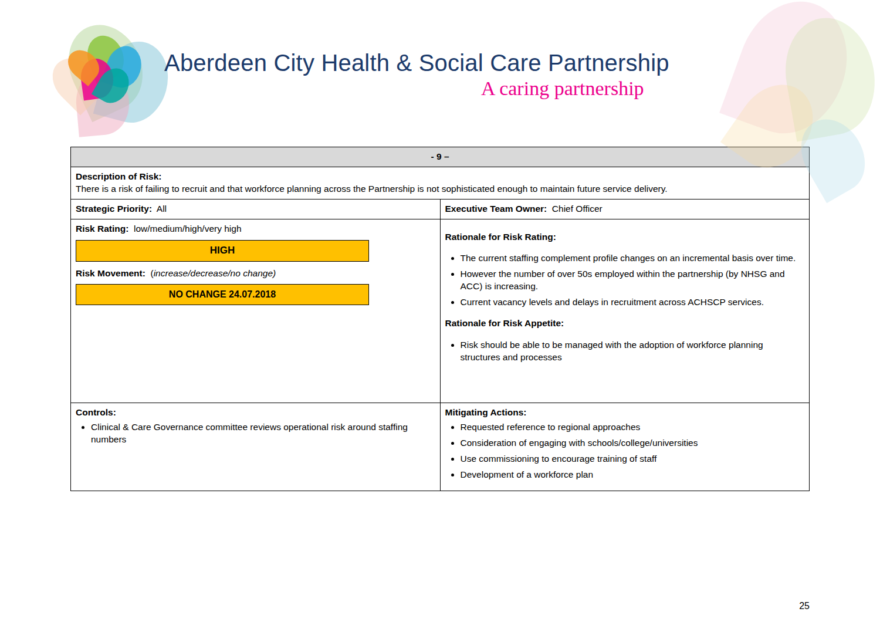Aberdeen City Health & Social Care Partnership
A caring partnership
| - 9 – |
| Description of Risk: There is a risk of failing to recruit and that workforce planning across the Partnership is not sophisticated enough to maintain future service delivery. |
| Strategic Priority: All | Executive Team Owner: Chief Officer |
| Risk Rating: low/medium/high/very high HIGH Risk Movement: ( increase/decrease/no change) NO CHANGE 24.07.2018 | Rationale for Risk Rating: The current staffing complement profile changes on an incremental basis over time. However the number of over 50s employed within the partnership (by NHSG and ACC) is increasing. Current vacancy levels and delays in recruitment across ACHSCP services. Rationale for Risk Appetite: Risk should be able to be managed with the adoption of workforce planning structures and processes |
| Controls: Clinical & Care Governance committee reviews operational risk around staffing numbers | Mitigating Actions: Requested reference to regional approaches Consideration of engaging with schools/college/universities Use commissioning to encourage training of staff Development of a workforce plan |
25